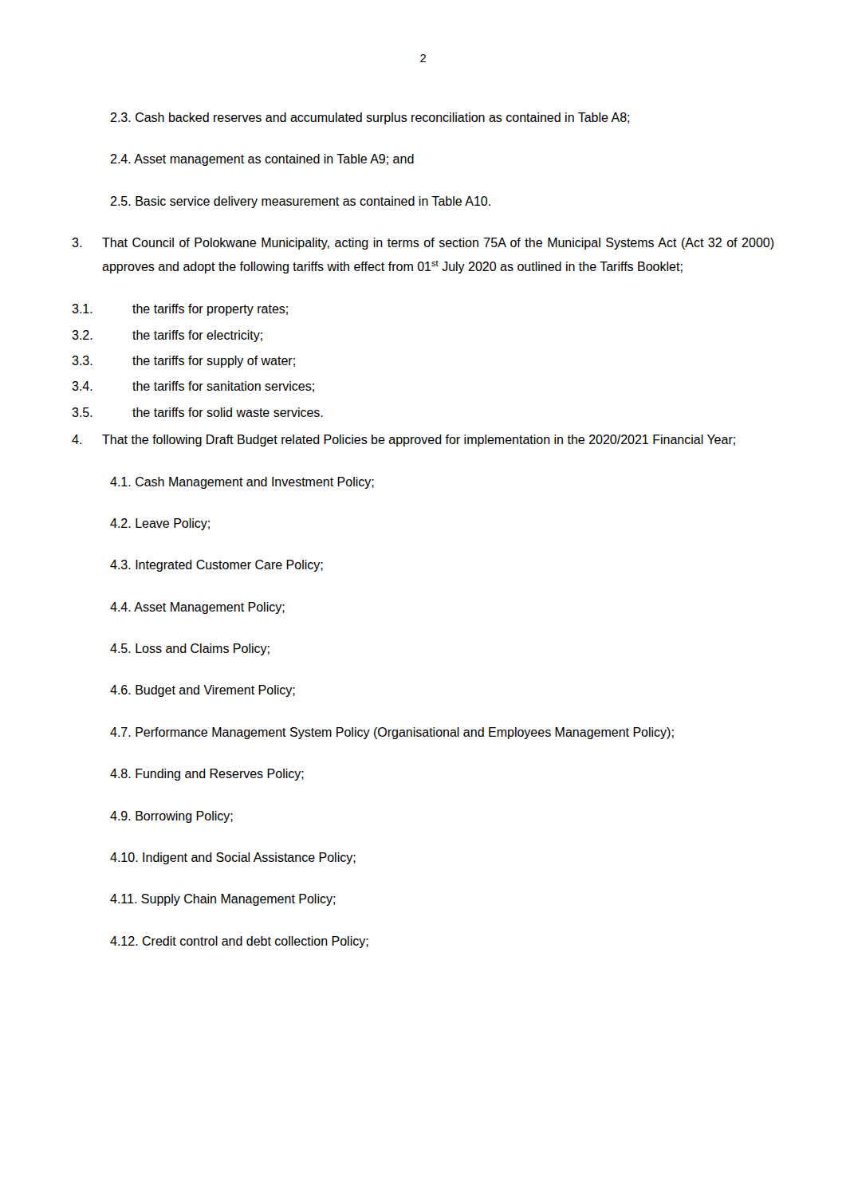2
2.3. Cash backed reserves and accumulated surplus reconciliation as contained in Table A8;
2.4. Asset management as contained in Table A9; and
2.5. Basic service delivery measurement as contained in Table A10.
3.
That Council of Polokwane Municipality, acting in terms of section 75A of the Municipal Systems Act (Act 32 of 2000) approves and adopt the following tariffs with effect from 01st July 2020 as outlined in the Tariffs Booklet;
3.1.
the tariffs for property rates;
3.2.
the tariffs for electricity;
3.3.
the tariffs for supply of water;
3.4.
the tariffs for sanitation services;
3.5.
the tariffs for solid waste services.
4.
That the following Draft Budget related Policies be approved for implementation in the 2020/2021 Financial Year;
4.1. Cash Management and Investment Policy;
4.2. Leave Policy;
4.3. Integrated Customer Care Policy;
4.4. Asset Management Policy;
4.5. Loss and Claims Policy;
4.6. Budget and Virement Policy;
4.7. Performance Management System Policy (Organisational and Employees Management Policy);
4.8. Funding and Reserves Policy;
4.9. Borrowing Policy;
4.10. Indigent and Social Assistance Policy;
4.11. Supply Chain Management Policy;
4.12. Credit control and debt collection Policy;